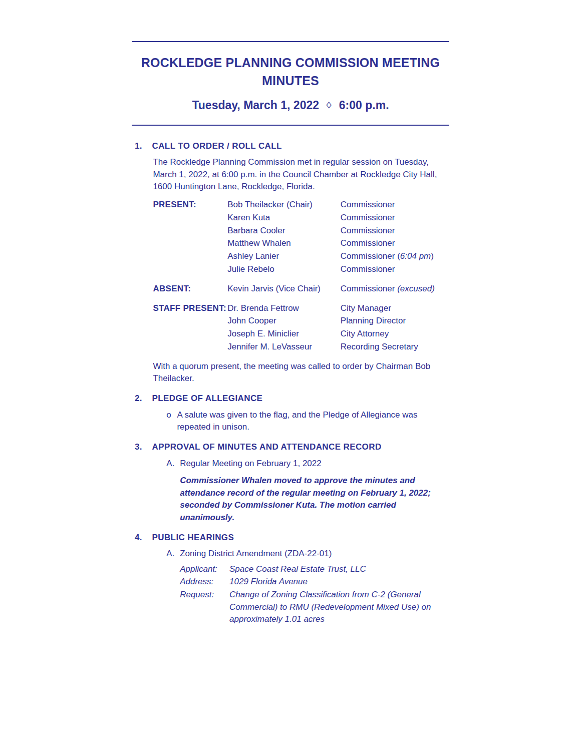ROCKLEDGE PLANNING COMMISSION MEETING MINUTES
Tuesday, March 1, 2022 ♢ 6:00 p.m.
Call to Order / Roll Call
The Rockledge Planning Commission met in regular session on Tuesday, March 1, 2022, at 6:00 p.m. in the Council Chamber at Rockledge City Hall, 1600 Huntington Lane, Rockledge, Florida.
| PRESENT: | Bob Theilacker (Chair) | Commissioner |
| | Karen Kuta | Commissioner |
| | Barbara Cooler | Commissioner |
| | Matthew Whalen | Commissioner |
| | Ashley Lanier | Commissioner ( 6:04 pm ) |
| | Julie Rebelo | Commissioner |
| ABSENT: | Kevin Jarvis (Vice Chair) | Commissioner (excused) |
| STAFF PRESENT: | Dr. Brenda Fettrow | City Manager |
| | John Cooper | Planning Director |
| | Joseph E. Miniclier | City Attorney |
| | Jennifer M. LeVasseur | Recording Secretary |
With a quorum present, the meeting was called to order by Chairman Bob Theilacker.
Pledge of Allegiance
A salute was given to the flag, and the Pledge of Allegiance was repeated in unison.
Approval of Minutes and Attendance Record
Regular Meeting on February 1, 2022
Commissioner Whalen moved to approve the minutes and attendance record of the regular meeting on February 1, 2022; seconded by Commissioner Kuta. The motion carried unanimously.
Public Hearings
Zoning District Amendment (ZDA-22-01)
| Applicant: | Space Coast Real Estate Trust, LLC |
| Address: | 1029 Florida Avenue |
| Request: | Change of Zoning Classification from C-2 (General Commercial) to RMU (Redevelopment Mixed Use) on approximately 1.01 acres |